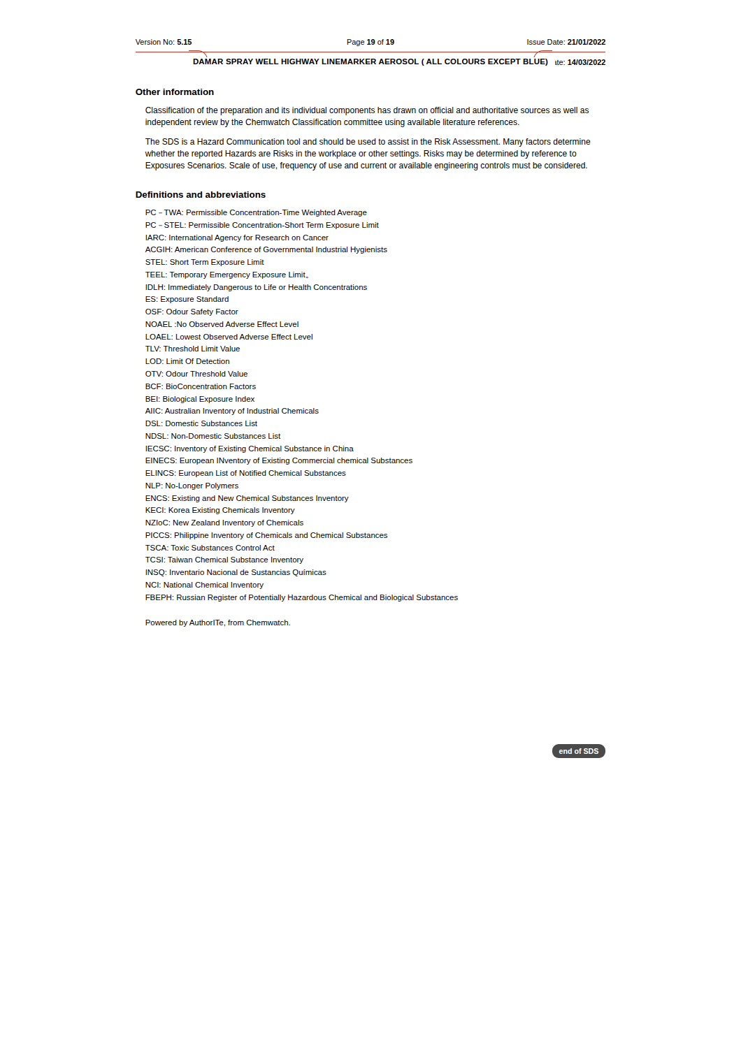Version No: 5.15
Page 19 of 19
Issue Date: 21/01/2022
DAMAR SPRAY WELL HIGHWAY LINEMARKER AEROSOL ( ALL COLOURS EXCEPT BLUE)
Print Date: 14/03/2022
Other information
Classification of the preparation and its individual components has drawn on official and authoritative sources as well as independent review by the Chemwatch Classification committee using available literature references.
The SDS is a Hazard Communication tool and should be used to assist in the Risk Assessment. Many factors determine whether the reported Hazards are Risks in the workplace or other settings. Risks may be determined by reference to Exposures Scenarios. Scale of use, frequency of use and current or available engineering controls must be considered.
Definitions and abbreviations
PC－TWA: Permissible Concentration-Time Weighted Average
PC－STEL: Permissible Concentration-Short Term Exposure Limit
IARC: International Agency for Research on Cancer
ACGIH: American Conference of Governmental Industrial Hygienists
STEL: Short Term Exposure Limit
TEEL: Temporary Emergency Exposure Limit。
IDLH: Immediately Dangerous to Life or Health Concentrations
ES: Exposure Standard
OSF: Odour Safety Factor
NOAEL :No Observed Adverse Effect Level
LOAEL: Lowest Observed Adverse Effect Level
TLV: Threshold Limit Value
LOD: Limit Of Detection
OTV: Odour Threshold Value
BCF: BioConcentration Factors
BEI: Biological Exposure Index
AIIC: Australian Inventory of Industrial Chemicals
DSL: Domestic Substances List
NDSL: Non-Domestic Substances List
IECSC: Inventory of Existing Chemical Substance in China
EINECS: European INventory of Existing Commercial chemical Substances
ELINCS: European List of Notified Chemical Substances
NLP: No-Longer Polymers
ENCS: Existing and New Chemical Substances Inventory
KECI: Korea Existing Chemicals Inventory
NZIoC: New Zealand Inventory of Chemicals
PICCS: Philippine Inventory of Chemicals and Chemical Substances
TSCA: Toxic Substances Control Act
TCSI: Taiwan Chemical Substance Inventory
INSQ: Inventario Nacional de Sustancias Químicas
NCI: National Chemical Inventory
FBEPH: Russian Register of Potentially Hazardous Chemical and Biological Substances
Powered by AuthorITe, from Chemwatch.
end of SDS